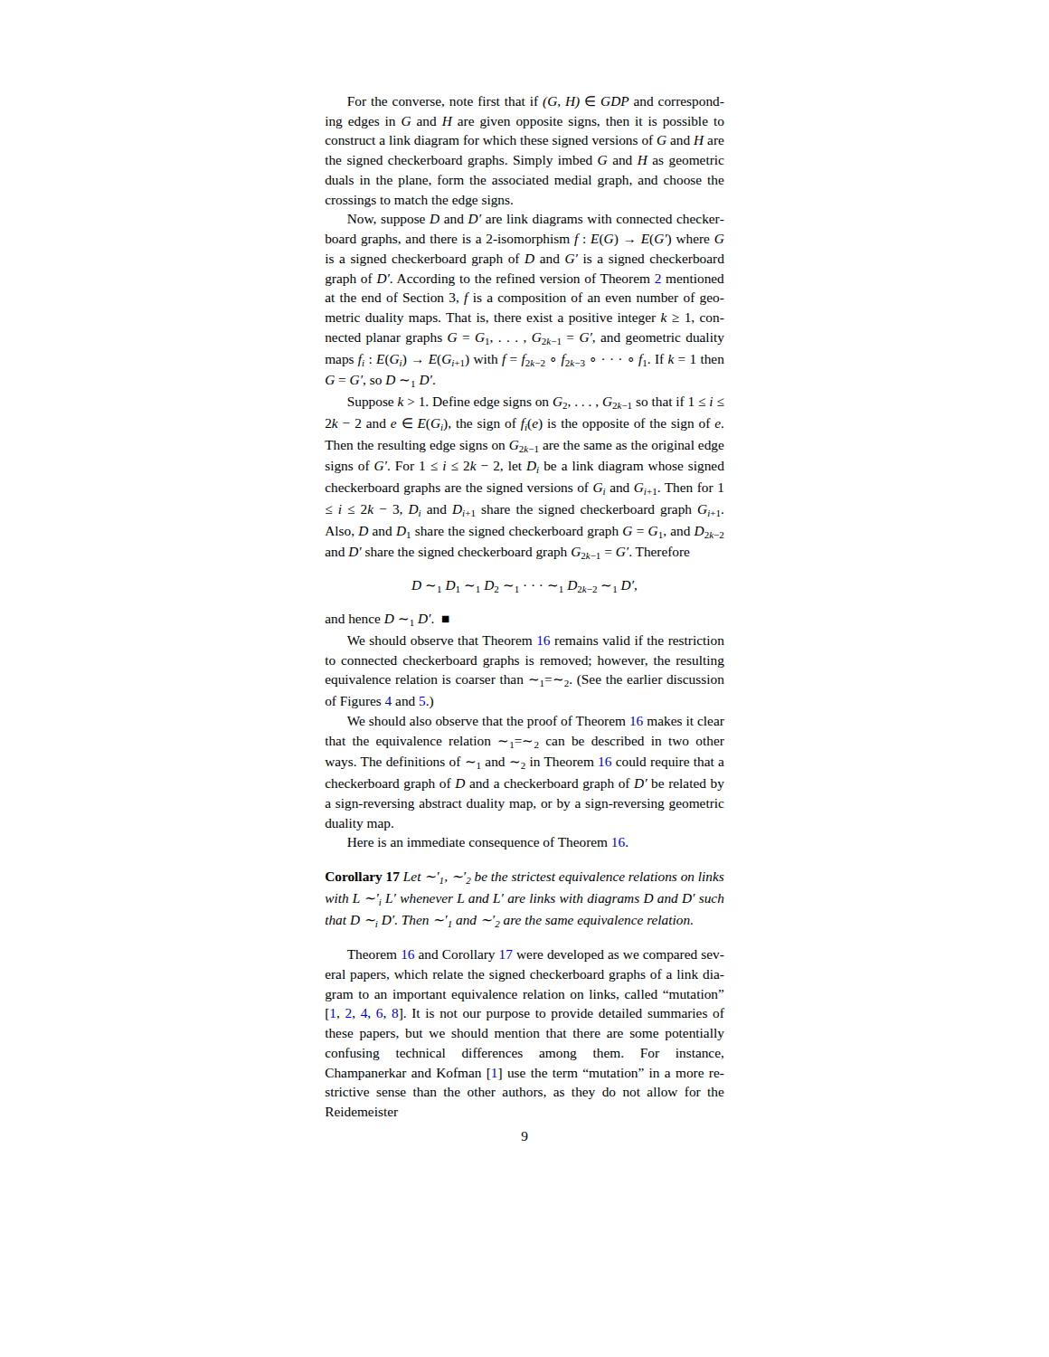For the converse, note first that if (G, H) ∈ GDP and corresponding edges in G and H are given opposite signs, then it is possible to construct a link diagram for which these signed versions of G and H are the signed checkerboard graphs. Simply imbed G and H as geometric duals in the plane, form the associated medial graph, and choose the crossings to match the edge signs.
Now, suppose D and D′ are link diagrams with connected checkerboard graphs, and there is a 2-isomorphism f : E(G) → E(G′) where G is a signed checkerboard graph of D and G′ is a signed checkerboard graph of D′. According to the refined version of Theorem 2 mentioned at the end of Section 3, f is a composition of an even number of geometric duality maps. That is, there exist a positive integer k ≥ 1, connected planar graphs G = G 1, . . . , G 2k−1 = G′, and geometric duality maps fi : E(Gi) → E(Gi+1) with f = f 2k−2 ∘ f 2k−3 ∘ · · · ∘ f 1. If k = 1 then G = G′, so D ∼1 D′.
Suppose k > 1. Define edge signs on G 2, . . . , G 2k−1 so that if 1 ≤ i ≤ 2k − 2 and e ∈ E(Gi), the sign of fi(e) is the opposite of the sign of e. Then the resulting edge signs on G 2k−1 are the same as the original edge signs of G′. For 1 ≤ i ≤ 2k − 2, let Di be a link diagram whose signed checkerboard graphs are the signed versions of Gi and Gi+1. Then for 1 ≤ i ≤ 2k − 3, Di and Di+1 share the signed checkerboard graph Gi+1. Also, D and D 1 share the signed checkerboard graph G = G 1, and D 2k−2 and D′ share the signed checkerboard graph G 2k−1 = G′. Therefore
D ∼1 D 1 ∼1 D 2 ∼1 · · · ∼1 D 2k−2 ∼1 D′,
and hence D ∼1 D′. ■
We should observe that Theorem 16 remains valid if the restriction to connected checkerboard graphs is removed; however, the resulting equivalence relation is coarser than ∼1=∼2. (See the earlier discussion of Figures 4 and 5.)
We should also observe that the proof of Theorem 16 makes it clear that the equivalence relation ∼1=∼2 can be described in two other ways. The definitions of ∼1 and ∼2 in Theorem 16 could require that a checkerboard graph of D and a checkerboard graph of D′ be related by a sign-reversing abstract duality map, or by a sign-reversing geometric duality map.
Here is an immediate consequence of Theorem 16.
Corollary 17 Let ∼′1, ∼′2 be the strictest equivalence relations on links with L ∼′i L′ whenever L and L′ are links with diagrams D and D′ such that D ∼i D′. Then ∼′1 and ∼′2 are the same equivalence relation.
Theorem 16 and Corollary 17 were developed as we compared several papers, which relate the signed checkerboard graphs of a link diagram to an important equivalence relation on links, called “mutation” [1, 2, 4, 6, 8]. It is not our purpose to provide detailed summaries of these papers, but we should mention that there are some potentially confusing technical differences among them. For instance, Champanerkar and Kofman [1] use the term “mutation” in a more restrictive sense than the other authors, as they do not allow for the Reidemeister
9